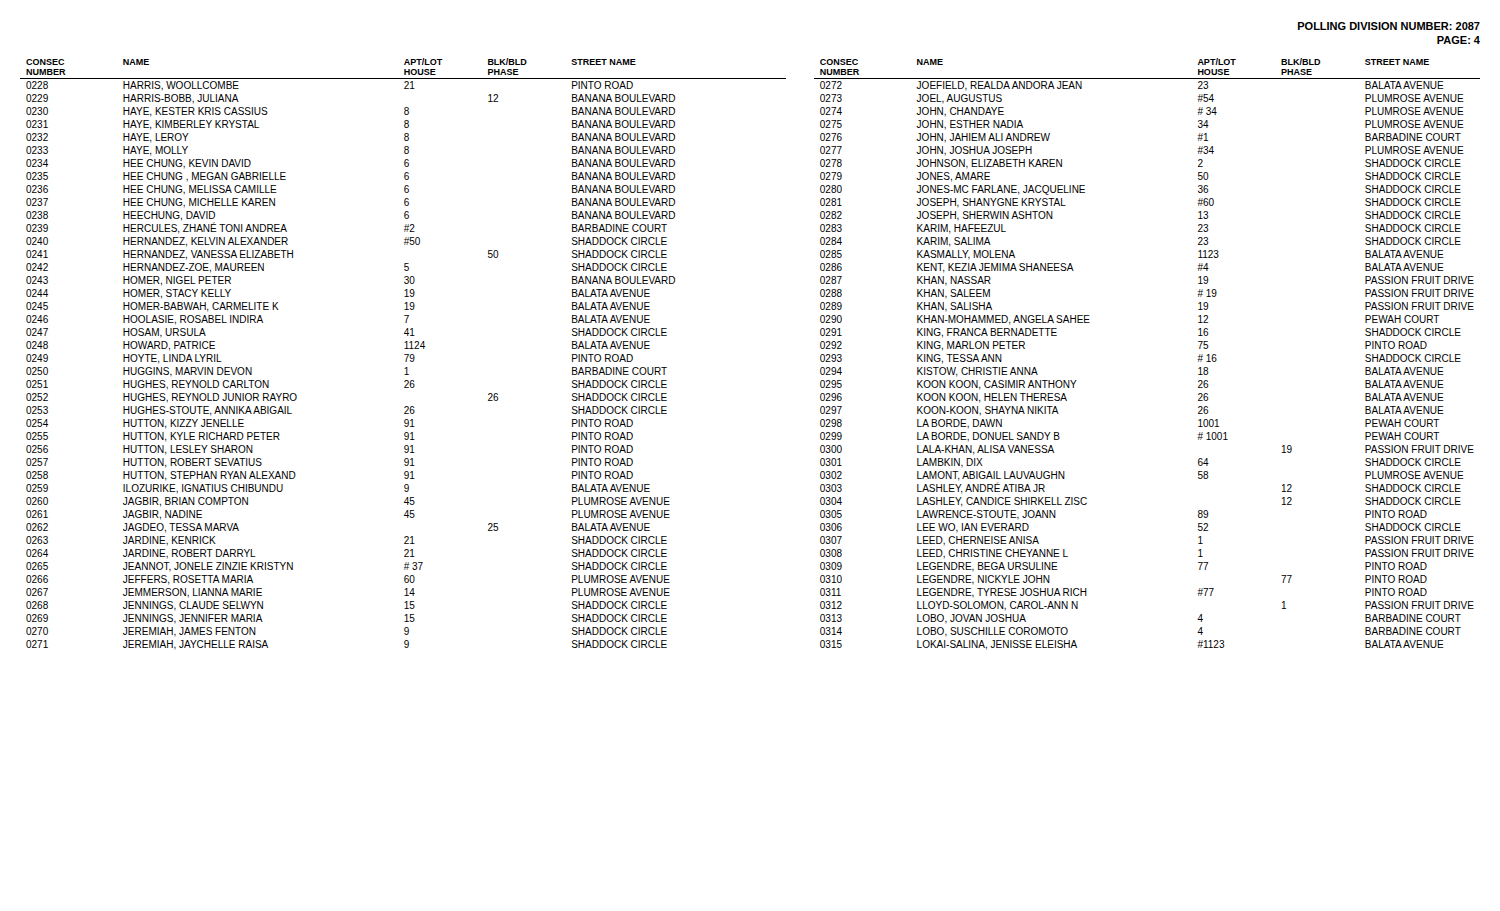POLLING DIVISION NUMBER: 2087
PAGE: 4
| CONSEC NUMBER | NAME | APT/LOT HOUSE | BLK/BLD PHASE | STREET NAME | | CONSEC NUMBER | NAME | APT/LOT HOUSE | BLK/BLD PHASE | STREET NAME |
| --- | --- | --- | --- | --- | --- | --- | --- | --- | --- | --- |
| 0228 | HARRIS, WOOLLCOMBE | 21 | | PINTO ROAD | | 0272 | JOEFIELD, REALDA ANDORA JEAN | 23 | | BALATA AVENUE |
| 0229 | HARRIS-BOBB, JULIANA | | 12 | BANANA BOULEVARD | | 0273 | JOEL, AUGUSTUS | #54 | | PLUMROSE AVENUE |
| 0230 | HAYE, KESTER KRIS CASSIUS | 8 | | BANANA BOULEVARD | | 0274 | JOHN, CHANDAYE | # 34 | | PLUMROSE AVENUE |
| 0231 | HAYE, KIMBERLEY KRYSTAL | 8 | | BANANA BOULEVARD | | 0275 | JOHN, ESTHER NADIA | 34 | | PLUMROSE AVENUE |
| 0232 | HAYE, LEROY | 8 | | BANANA BOULEVARD | | 0276 | JOHN, JAHIEM ALI ANDREW | #1 | | BARBADINE COURT |
| 0233 | HAYE, MOLLY | 8 | | BANANA BOULEVARD | | 0277 | JOHN, JOSHUA JOSEPH | #34 | | PLUMROSE AVENUE |
| 0234 | HEE CHUNG, KEVIN DAVID | 6 | | BANANA BOULEVARD | | 0278 | JOHNSON, ELIZABETH KAREN | 2 | | SHADDOCK CIRCLE |
| 0235 | HEE CHUNG , MEGAN GABRIELLE | 6 | | BANANA BOULEVARD | | 0279 | JONES, AMARE | 50 | | SHADDOCK CIRCLE |
| 0236 | HEE CHUNG, MELISSA CAMILLE | 6 | | BANANA BOULEVARD | | 0280 | JONES-MC FARLANE, JACQUELINE | 36 | | SHADDOCK CIRCLE |
| 0237 | HEE CHUNG, MICHELLE KAREN | 6 | | BANANA BOULEVARD | | 0281 | JOSEPH, SHANYGNE KRYSTAL | #60 | | SHADDOCK CIRCLE |
| 0238 | HEECHUNG, DAVID | 6 | | BANANA BOULEVARD | | 0282 | JOSEPH, SHERWIN ASHTON | 13 | | SHADDOCK CIRCLE |
| 0239 | HERCULES, ZHANÉ TONI ANDREA | #2 | | BARBADINE COURT | | 0283 | KARIM, HAFEEZUL | 23 | | SHADDOCK CIRCLE |
| 0240 | HERNANDEZ, KELVIN ALEXANDER | #50 | | SHADDOCK CIRCLE | | 0284 | KARIM, SALIMA | 23 | | SHADDOCK CIRCLE |
| 0241 | HERNANDEZ, VANESSA ELIZABETH | | 50 | SHADDOCK CIRCLE | | 0285 | KASMALLY, MOLENA | 1123 | | BALATA AVENUE |
| 0242 | HERNANDEZ-ZOE, MAUREEN | 5 | | SHADDOCK CIRCLE | | 0286 | KENT, KEZIA JEMIMA SHANEESA | #4 | | BALATA AVENUE |
| 0243 | HOMER, NIGEL PETER | 30 | | BANANA BOULEVARD | | 0287 | KHAN, NASSAR | 19 | | PASSION FRUIT DRIVE |
| 0244 | HOMER, STACY KELLY | 19 | | BALATA AVENUE | | 0288 | KHAN, SALEEM | # 19 | | PASSION FRUIT DRIVE |
| 0245 | HOMER-BABWAH, CARMELITE K | 19 | | BALATA AVENUE | | 0289 | KHAN, SALISHA | 19 | | PASSION FRUIT DRIVE |
| 0246 | HOOLASIE, ROSABEL INDIRA | 7 | | BALATA AVENUE | | 0290 | KHAN-MOHAMMED, ANGELA SAHEE | 12 | | PEWAH COURT |
| 0247 | HOSAM, URSULA | 41 | | SHADDOCK CIRCLE | | 0291 | KING, FRANCA BERNADETTE | 16 | | SHADDOCK CIRCLE |
| 0248 | HOWARD, PATRICE | 1124 | | BALATA AVENUE | | 0292 | KING, MARLON PETER | 75 | | PINTO ROAD |
| 0249 | HOYTE, LINDA LYRIL | 79 | | PINTO ROAD | | 0293 | KING, TESSA ANN | # 16 | | SHADDOCK CIRCLE |
| 0250 | HUGGINS, MARVIN DEVON | 1 | | BARBADINE COURT | | 0294 | KISTOW, CHRISTIE ANNA | 18 | | BALATA AVENUE |
| 0251 | HUGHES, REYNOLD CARLTON | 26 | | SHADDOCK CIRCLE | | 0295 | KOON KOON, CASIMIR ANTHONY | 26 | | BALATA AVENUE |
| 0252 | HUGHES, REYNOLD JUNIOR RAYRO | | 26 | SHADDOCK CIRCLE | | 0296 | KOON KOON, HELEN THERESA | 26 | | BALATA AVENUE |
| 0253 | HUGHES-STOUTE, ANNIKA ABIGAIL | 26 | | SHADDOCK CIRCLE | | 0297 | KOON-KOON, SHAYNA NIKITA | 26 | | BALATA AVENUE |
| 0254 | HUTTON, KIZZY JENELLE | 91 | | PINTO ROAD | | 0298 | LA BORDE, DAWN | 1001 | | PEWAH COURT |
| 0255 | HUTTON, KYLE RICHARD PETER | 91 | | PINTO ROAD | | 0299 | LA BORDE, DONUEL SANDY B | # 1001 | | PEWAH COURT |
| 0256 | HUTTON, LESLEY SHARON | 91 | | PINTO ROAD | | 0300 | LALA-KHAN, ALISA VANESSA | | 19 | PASSION FRUIT DRIVE |
| 0257 | HUTTON, ROBERT SEVATIUS | 91 | | PINTO ROAD | | 0301 | LAMBKIN, DIX | 64 | | SHADDOCK CIRCLE |
| 0258 | HUTTON, STEPHAN RYAN ALEXAND | 91 | | PINTO ROAD | | 0302 | LAMONT, ABIGAIL LAUVAUGHN | 58 | | PLUMROSE AVENUE |
| 0259 | ILOZURIKE, IGNATIUS CHIBUNDU | 9 | | BALATA AVENUE | | 0303 | LASHLEY, ANDRÉ ATIBA JR | | 12 | SHADDOCK CIRCLE |
| 0260 | JAGBIR, BRIAN COMPTON | 45 | | PLUMROSE AVENUE | | 0304 | LASHLEY, CANDICE SHIRKELL ZISC | | 12 | SHADDOCK CIRCLE |
| 0261 | JAGBIR, NADINE | 45 | | PLUMROSE AVENUE | | 0305 | LAWRENCE-STOUTE, JOANN | 89 | | PINTO ROAD |
| 0262 | JAGDEO, TESSA MARVA | | 25 | BALATA AVENUE | | 0306 | LEE WO, IAN EVERARD | 52 | | SHADDOCK CIRCLE |
| 0263 | JARDINE, KENRICK | 21 | | SHADDOCK CIRCLE | | 0307 | LEED, CHERNEISE ANISA | 1 | | PASSION FRUIT DRIVE |
| 0264 | JARDINE, ROBERT DARRYL | 21 | | SHADDOCK CIRCLE | | 0308 | LEED, CHRISTINE CHEYANNE L | 1 | | PASSION FRUIT DRIVE |
| 0265 | JEANNOT, JONELE ZINZIE KRISTYN | # 37 | | SHADDOCK CIRCLE | | 0309 | LEGENDRE, BEGA URSULINE | 77 | | PINTO ROAD |
| 0266 | JEFFERS, ROSETTA MARIA | 60 | | PLUMROSE AVENUE | | 0310 | LEGENDRE, NICKYLE JOHN | | 77 | PINTO ROAD |
| 0267 | JEMMERSON, LIANNA MARIE | 14 | | PLUMROSE AVENUE | | 0311 | LEGENDRE, TYRESE JOSHUA RICH | #77 | | PINTO ROAD |
| 0268 | JENNINGS, CLAUDE SELWYN | 15 | | SHADDOCK CIRCLE | | 0312 | LLOYD-SOLOMON, CAROL-ANN N | | 1 | PASSION FRUIT DRIVE |
| 0269 | JENNINGS, JENNIFER MARIA | 15 | | SHADDOCK CIRCLE | | 0313 | LOBO, JOVAN JOSHUA | 4 | | BARBADINE COURT |
| 0270 | JEREMIAH, JAMES FENTON | 9 | | SHADDOCK CIRCLE | | 0314 | LOBO, SUSCHILLE COROMOTO | 4 | | BARBADINE COURT |
| 0271 | JEREMIAH, JAYCHELLE RAISA | 9 | | SHADDOCK CIRCLE | | 0315 | LOKAI-SALINA, JENISSE ELEISHA | #1123 | | BALATA AVENUE |